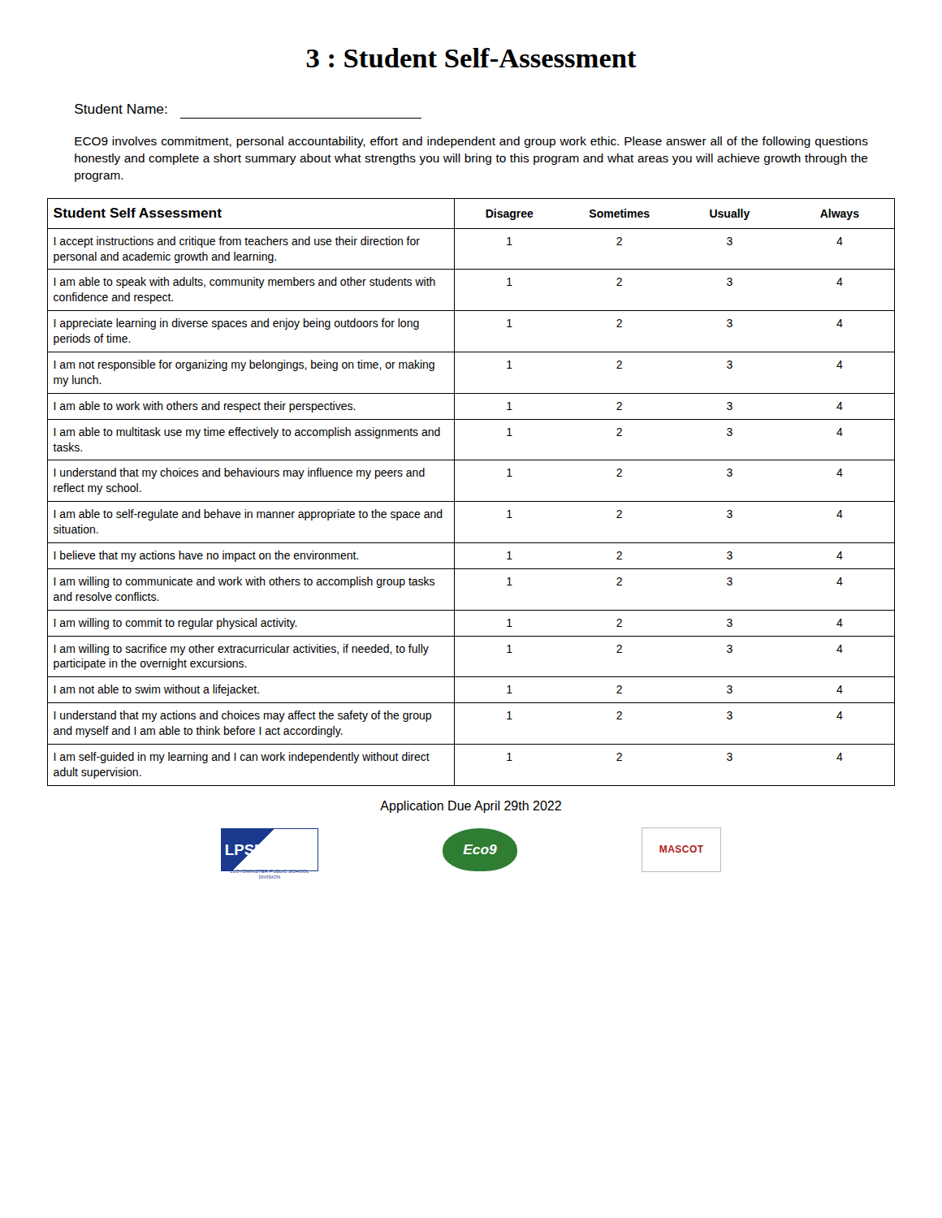3 : Student Self-Assessment
Student Name:
ECO9 involves commitment, personal accountability, effort and independent and group work ethic. Please answer all of the following questions honestly and complete a short summary about what strengths you will bring to this program and what areas you will achieve growth through the program.
| Student Self Assessment | Disagree | Sometimes | Usually | Always |
| --- | --- | --- | --- | --- |
| I accept instructions and critique from teachers and use their direction for personal and academic growth and learning. | 1 | 2 | 3 | 4 |
| I am able to speak with adults, community members and other students with confidence and respect. | 1 | 2 | 3 | 4 |
| I appreciate learning in diverse spaces and enjoy being outdoors for long periods of time. | 1 | 2 | 3 | 4 |
| I am not responsible for organizing my belongings, being on time, or making my lunch. | 1 | 2 | 3 | 4 |
| I am able to work with others and respect their perspectives. | 1 | 2 | 3 | 4 |
| I am able to multitask use my time effectively to accomplish assignments and tasks. | 1 | 2 | 3 | 4 |
| I understand that my choices and behaviours may influence my peers and reflect my school. | 1 | 2 | 3 | 4 |
| I am able to self-regulate and behave in manner appropriate to the space and situation. | 1 | 2 | 3 | 4 |
| I believe that my actions have no impact on the environment. | 1 | 2 | 3 | 4 |
| I am willing to communicate and work with others to accomplish group tasks and resolve conflicts. | 1 | 2 | 3 | 4 |
| I am willing to commit to regular physical activity. | 1 | 2 | 3 | 4 |
| I am willing to sacrifice my other extracurricular activities, if needed, to fully participate in the overnight excursions. | 1 | 2 | 3 | 4 |
| I am not able to swim without a lifejacket. | 1 | 2 | 3 | 4 |
| I understand that my actions and choices may affect the safety of the group and myself and I am able to think before I act accordingly. | 1 | 2 | 3 | 4 |
| I am self-guided in my learning and I can work independently without direct adult supervision. | 1 | 2 | 3 | 4 |
Application Due April 29th 2022
LPSDLLOYDMINSTER PUBLIC SCHOOL DIVISION
Eco9
MASCOT